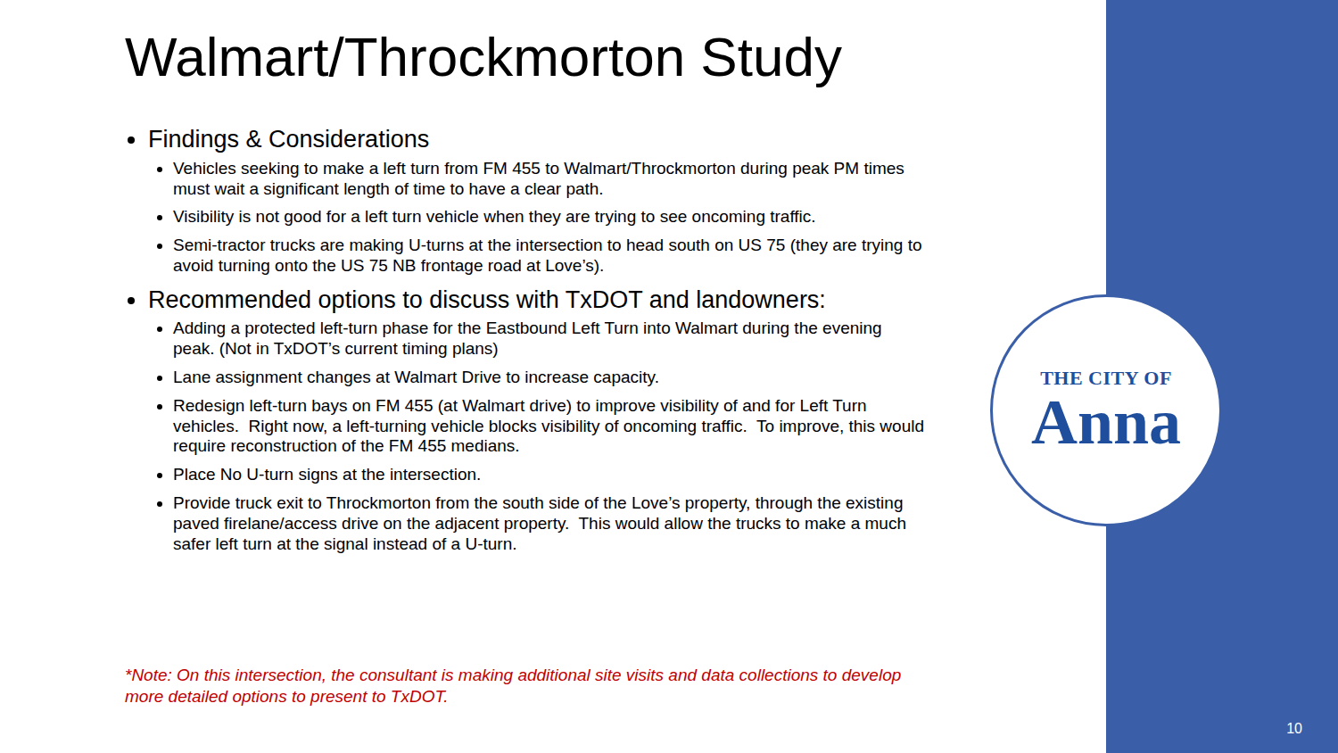Walmart/Throckmorton Study
Findings & Considerations
Vehicles seeking to make a left turn from FM 455 to Walmart/Throckmorton during peak PM times must wait a significant length of time to have a clear path.
Visibility is not good for a left turn vehicle when they are trying to see oncoming traffic.
Semi-tractor trucks are making U-turns at the intersection to head south on US 75 (they are trying to avoid turning onto the US 75 NB frontage road at Love’s).
Recommended options to discuss with TxDOT and landowners:
Adding a protected left-turn phase for the Eastbound Left Turn into Walmart during the evening peak. (Not in TxDOT’s current timing plans)
Lane assignment changes at Walmart Drive to increase capacity.
Redesign left-turn bays on FM 455 (at Walmart drive) to improve visibility of and for Left Turn vehicles. Right now, a left-turning vehicle blocks visibility of oncoming traffic. To improve, this would require reconstruction of the FM 455 medians.
Place No U-turn signs at the intersection.
Provide truck exit to Throckmorton from the south side of the Love’s property, through the existing paved firelane/access drive on the adjacent property. This would allow the trucks to make a much safer left turn at the signal instead of a U-turn.
*Note: On this intersection, the consultant is making additional site visits and data collections to develop more detailed options to present to TxDOT.
THE CITY OF
Anna
10